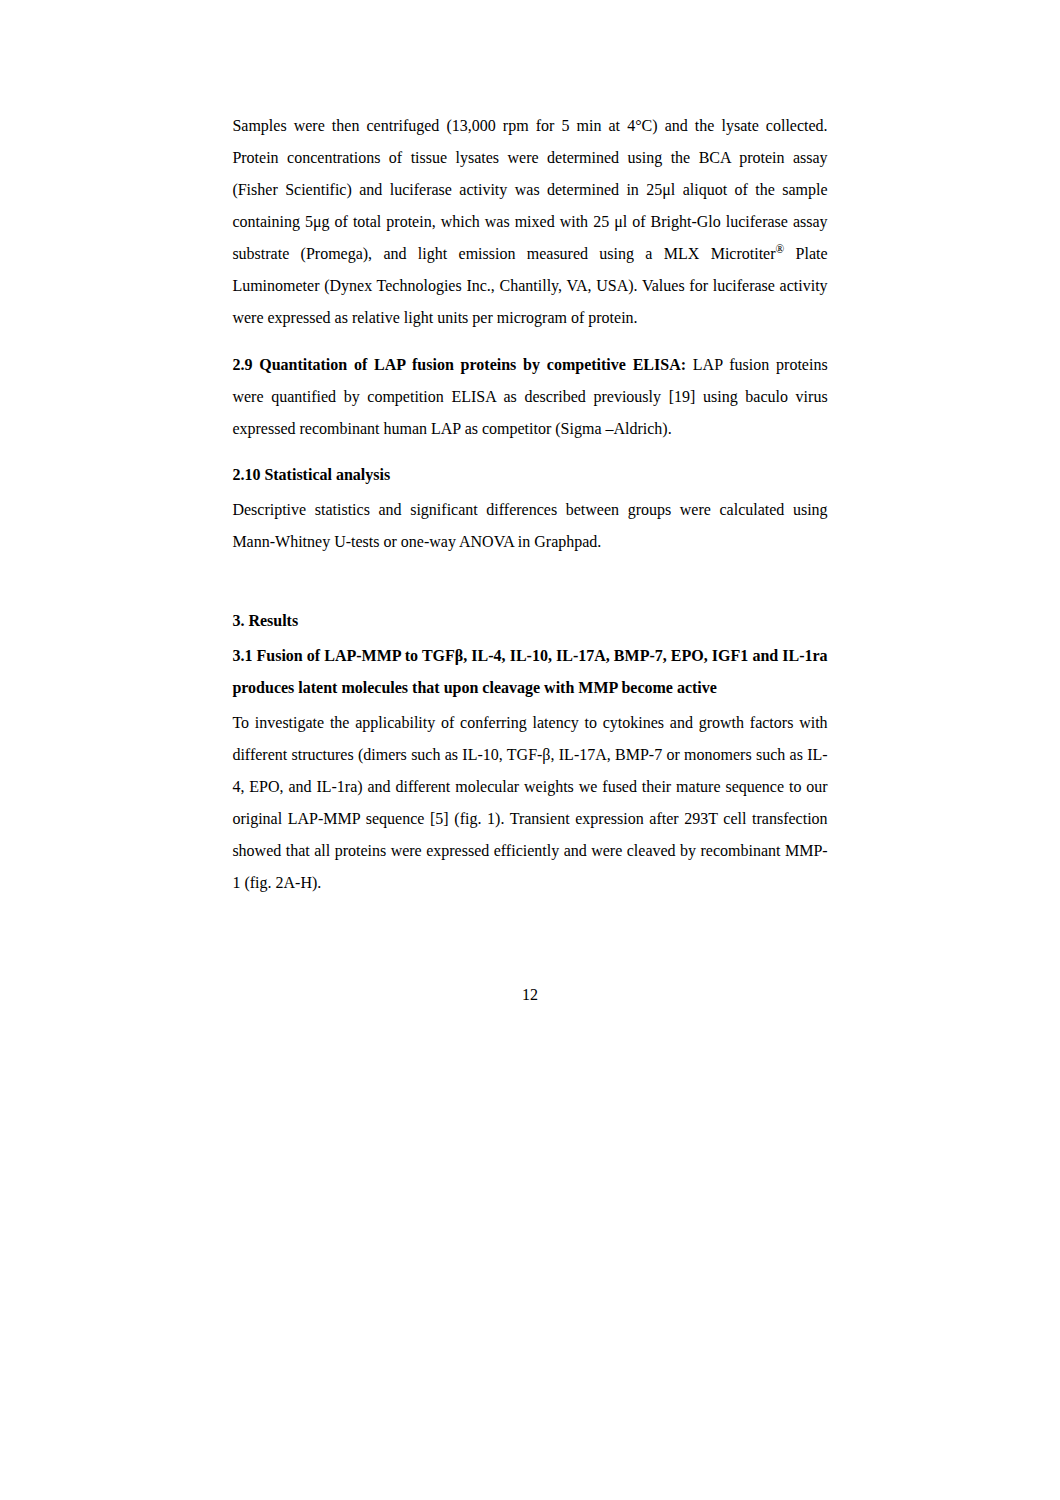Samples were then centrifuged (13,000 rpm for 5 min at 4°C) and the lysate collected. Protein concentrations of tissue lysates were determined using the BCA protein assay (Fisher Scientific) and luciferase activity was determined in 25μl aliquot of the sample containing 5μg of total protein, which was mixed with 25 μl of Bright-Glo luciferase assay substrate (Promega), and light emission measured using a MLX Microtiter® Plate Luminometer (Dynex Technologies Inc., Chantilly, VA, USA). Values for luciferase activity were expressed as relative light units per microgram of protein.
2.9 Quantitation of LAP fusion proteins by competitive ELISA: LAP fusion proteins were quantified by competition ELISA as described previously [19] using baculo virus expressed recombinant human LAP as competitor (Sigma –Aldrich).
2.10 Statistical analysis
Descriptive statistics and significant differences between groups were calculated using Mann-Whitney U-tests or one-way ANOVA in Graphpad.
3. Results
3.1 Fusion of LAP-MMP to TGFβ, IL-4, IL-10, IL-17A, BMP-7, EPO, IGF1 and IL-1ra produces latent molecules that upon cleavage with MMP become active
To investigate the applicability of conferring latency to cytokines and growth factors with different structures (dimers such as IL-10, TGF-β, IL-17A, BMP-7 or monomers such as IL-4, EPO, and IL-1ra) and different molecular weights we fused their mature sequence to our original LAP-MMP sequence [5] (fig. 1). Transient expression after 293T cell transfection showed that all proteins were expressed efficiently and were cleaved by recombinant MMP-1 (fig. 2A-H).
12